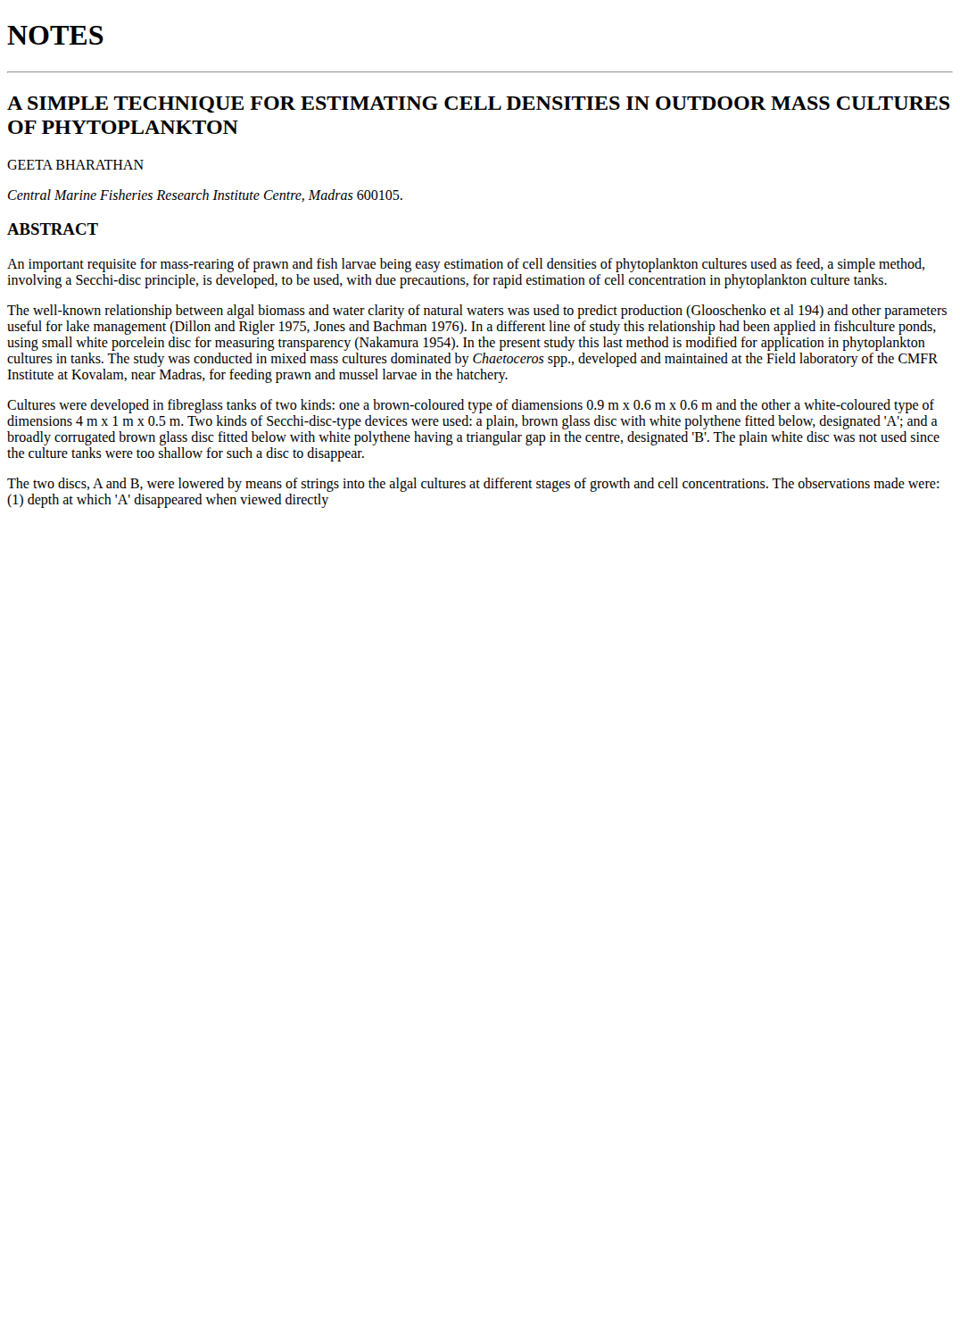NOTES
A SIMPLE TECHNIQUE FOR ESTIMATING CELL DENSITIES IN OUTDOOR MASS CULTURES OF PHYTOPLANKTON
GEETA BHARATHAN
Central Marine Fisheries Research Institute Centre, Madras 600105.
ABSTRACT
An important requisite for mass-rearing of prawn and fish larvae being easy estimation of cell densities of phytoplankton cultures used as feed, a simple method, involving a Secchi-disc principle, is developed, to be used, with due precautions, for rapid estimation of cell concentration in phytoplankton culture tanks.
The well-known relationship between algal biomass and water clarity of natural waters was used to predict production (Glooschenko et al 194) and other parameters useful for lake management (Dillon and Rigler 1975, Jones and Bachman 1976). In a different line of study this relationship had been applied in fishculture ponds, using small white porcelein disc for measuring transparency (Nakamura 1954). In the present study this last method is modified for application in phytoplankton cultures in tanks. The study was conducted in mixed mass cultures dominated by Chaetoceros spp., developed and maintained at the Field laboratory of the CMFR Institute at Kovalam, near Madras, for feeding prawn and mussel larvae in the hatchery.
Cultures were developed in fibreglass tanks of two kinds: one a brown-coloured type of diamensions 0.9 m x 0.6 m x 0.6 m and the other a white-coloured type of dimensions 4 m x 1 m x 0.5 m. Two kinds of Secchi-disc-type devices were used: a plain, brown glass disc with white polythene fitted below, designated 'A'; and a broadly corrugated brown glass disc fitted below with white polythene having a triangular gap in the centre, designated 'B'. The plain white disc was not used since the culture tanks were too shallow for such a disc to disappear.
The two discs, A and B, were lowered by means of strings into the algal cultures at different stages of growth and cell concentrations. The observations made were: (1) depth at which 'A' disappeared when viewed directly